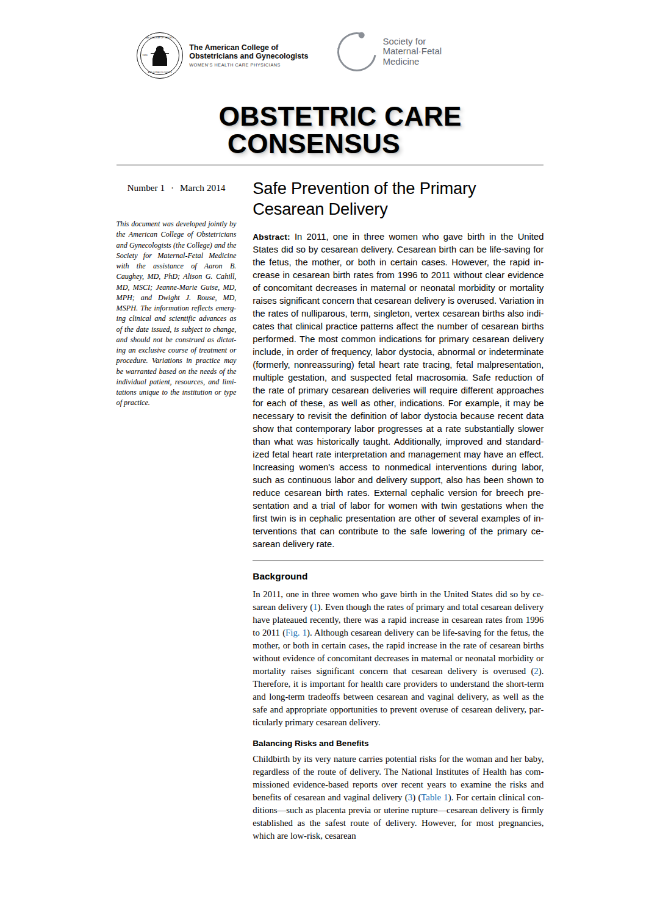AMERICAN COLLEGE OF OBSTETRICIANS
1951
AND GYNECOLOGISTS
The American College of
Obstetricians and Gynecologists
WOMEN'S HEALTH CARE PHYSICIANS
Society for
Maternal·Fetal
Medicine
OBSTETRIC CARE
CONSENSUS
Number 1 · March 2014
This document was developed jointly by the American College of Obstetricians and Gynecologists (the College) and the Society for Maternal-Fetal Medicine with the assistance of Aaron B. Caughey, MD, PhD; Alison G. Cahill, MD, MSCI; Jeanne-Marie Guise, MD, MPH; and Dwight J. Rouse, MD, MSPH. The information reflects emerging clinical and scientific advances as of the date issued, is subject to change, and should not be construed as dictating an exclusive course of treatment or procedure. Variations in practice may be warranted based on the needs of the individual patient, resources, and limitations unique to the institution or type of practice.
Safe Prevention of the Primary Cesarean Delivery
Abstract: In 2011, one in three women who gave birth in the United States did so by cesarean delivery. Cesarean birth can be life-saving for the fetus, the mother, or both in certain cases. However, the rapid increase in cesarean birth rates from 1996 to 2011 without clear evidence of concomitant decreases in maternal or neonatal morbidity or mortality raises significant concern that cesarean delivery is overused. Variation in the rates of nulliparous, term, singleton, vertex cesarean births also indicates that clinical practice patterns affect the number of cesarean births performed. The most common indications for primary cesarean delivery include, in order of frequency, labor dystocia, abnormal or indeterminate (formerly, nonreassuring) fetal heart rate tracing, fetal malpresentation, multiple gestation, and suspected fetal macrosomia. Safe reduction of the rate of primary cesarean deliveries will require different approaches for each of these, as well as other, indications. For example, it may be necessary to revisit the definition of labor dystocia because recent data show that contemporary labor progresses at a rate substantially slower than what was historically taught. Additionally, improved and standardized fetal heart rate interpretation and management may have an effect. Increasing women's access to nonmedical interventions during labor, such as continuous labor and delivery support, also has been shown to reduce cesarean birth rates. External cephalic version for breech presentation and a trial of labor for women with twin gestations when the first twin is in cephalic presentation are other of several examples of interventions that can contribute to the safe lowering of the primary cesarean delivery rate.
Background
In 2011, one in three women who gave birth in the United States did so by cesarean delivery (1). Even though the rates of primary and total cesarean delivery have plateaued recently, there was a rapid increase in cesarean rates from 1996 to 2011 (Fig. 1). Although cesarean delivery can be life-saving for the fetus, the mother, or both in certain cases, the rapid increase in the rate of cesarean births without evidence of concomitant decreases in maternal or neonatal morbidity or mortality raises significant concern that cesarean delivery is overused (2). Therefore, it is important for health care providers to understand the short-term and long-term tradeoffs between cesarean and vaginal delivery, as well as the safe and appropriate opportunities to prevent overuse of cesarean delivery, particularly primary cesarean delivery.
Balancing Risks and Benefits
Childbirth by its very nature carries potential risks for the woman and her baby, regardless of the route of delivery. The National Institutes of Health has commissioned evidence-based reports over recent years to examine the risks and benefits of cesarean and vaginal delivery (3) (Table 1). For certain clinical conditions—such as placenta previa or uterine rupture—cesarean delivery is firmly established as the safest route of delivery. However, for most pregnancies, which are low-risk, cesarean